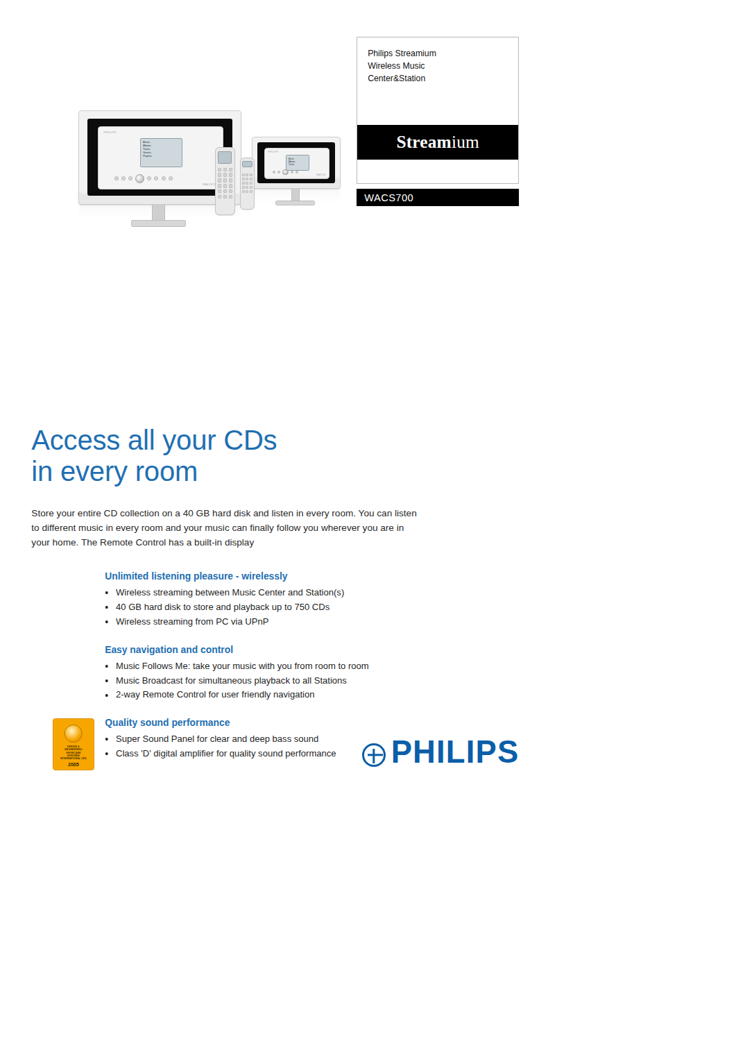Philips Streamium
Wireless Music
Center&Station
Stream ium
WACS700
PHILIPS
Artists
Albums
Tracks
Genres
Playlists
WACS700
PHILIPS
Artists
Albums
Tracks
WAS700
Access all your CDs
in every room
Store your entire CD collection on a 40 GB hard disk and listen in every room. You can listen to different music in every room and your music can finally follow you wherever you are in your home. The Remote Control has a built-in display
Unlimited listening pleasure - wirelessly
Wireless streaming between Music Center and Station(s)
40 GB hard disk to store and playback up to 750 CDs
Wireless streaming from PC via UPnP
Easy navigation and control
Music Follows Me: take your music with you from room to room
Music Broadcast for simultaneous playback to all Stations
2-way Remote Control for user friendly navigation
Quality sound performance
Super Sound Panel for clear and deep bass sound
Class 'D' digital amplifier for quality sound performance
DESIGN &
ENGINEERING
SHOWCASE
HONOREE
INTERNATIONAL CES
2005
PHILIPS